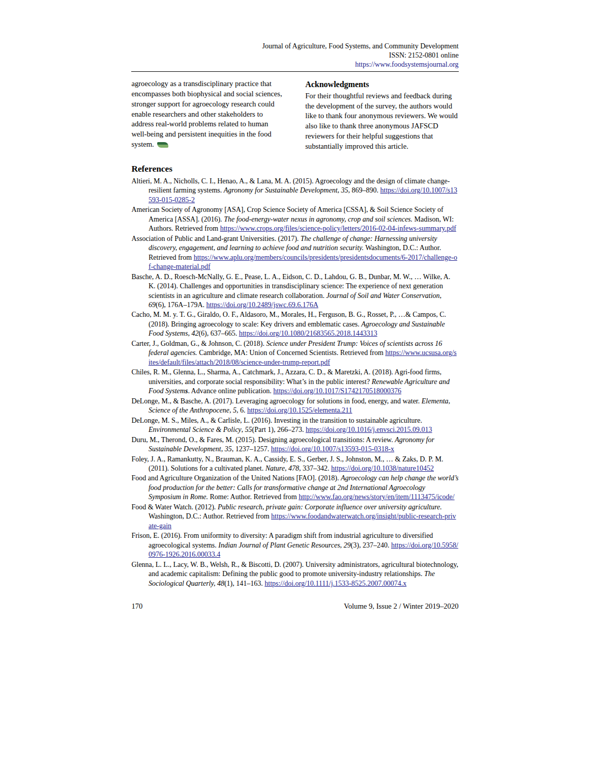Journal of Agriculture, Food Systems, and Community Development
ISSN: 2152-0801 online
https://www.foodsystemsjournal.org
agroecology as a transdisciplinary practice that encompasses both biophysical and social sciences, stronger support for agroecology research could enable researchers and other stakeholders to address real-world problems related to human well-being and persistent inequities in the food system.
Acknowledgments
For their thoughtful reviews and feedback during the development of the survey, the authors would like to thank four anonymous reviewers. We would also like to thank three anonymous JAFSCD reviewers for their helpful suggestions that substantially improved this article.
References
Altieri, M. A., Nicholls, C. I., Henao, A., & Lana, M. A. (2015). Agroecology and the design of climate change-resilient farming systems. Agronomy for Sustainable Development, 35, 869–890. https://doi.org/10.1007/s13593-015-0285-2
American Society of Agronomy [ASA], Crop Science Society of America [CSSA], & Soil Science Society of America [ASSA]. (2016). The food-energy-water nexus in agronomy, crop and soil sciences. Madison, WI: Authors. Retrieved from https://www.crops.org/files/science-policy/letters/2016-02-04-infews-summary.pdf
Association of Public and Land-grant Universities. (2017). The challenge of change: Harnessing university discovery, engagement, and learning to achieve food and nutrition security. Washington, D.C.: Author. Retrieved from https://www.aplu.org/members/councils/presidents/presidentsdocuments/6-2017/challenge-of-change-material.pdf
Basche, A. D., Roesch-McNally, G. E., Pease, L. A., Eidson, C. D., Lahdou, G. B., Dunbar, M. W., … Wilke, A. K. (2014). Challenges and opportunities in transdisciplinary science: The experience of next generation scientists in an agriculture and climate research collaboration. Journal of Soil and Water Conservation, 69(6), 176A–179A. https://doi.org/10.2489/jswc.69.6.176A
Cacho, M. M. y. T. G., Giraldo, O. F., Aldasoro, M., Morales, H., Ferguson, B. G., Rosset, P., …& Campos, C. (2018). Bringing agroecology to scale: Key drivers and emblematic cases. Agroecology and Sustainable Food Systems, 42(6), 637–665. https://doi.org/10.1080/21683565.2018.1443313
Carter, J., Goldman, G., & Johnson, C. (2018). Science under President Trump: Voices of scientists across 16 federal agencies. Cambridge, MA: Union of Concerned Scientists. Retrieved from https://www.ucsusa.org/sites/default/files/attach/2018/08/science-under-trump-report.pdf
Chiles, R. M., Glenna, L., Sharma, A., Catchmark, J., Azzara, C. D., & Maretzki, A. (2018). Agri-food firms, universities, and corporate social responsibility: What’s in the public interest? Renewable Agriculture and Food Systems. Advance online publication. https://doi.org/10.1017/S1742170518000376
DeLonge, M., & Basche, A. (2017). Leveraging agroecology for solutions in food, energy, and water. Elementa, Science of the Anthropocene, 5, 6. https://doi.org/10.1525/elementa.211
DeLonge, M. S., Miles, A., & Carlisle, L. (2016). Investing in the transition to sustainable agriculture. Environmental Science & Policy, 55(Part 1), 266–273. https://doi.org/10.1016/j.envsci.2015.09.013
Duru, M., Therond, O., & Fares, M. (2015). Designing agroecological transitions: A review. Agronomy for Sustainable Development, 35, 1237–1257. https://doi.org/10.1007/s13593-015-0318-x
Foley, J. A., Ramankutty, N., Brauman, K. A., Cassidy, E. S., Gerber, J. S., Johnston, M., … & Zaks, D. P. M. (2011). Solutions for a cultivated planet. Nature, 478, 337–342. https://doi.org/10.1038/nature10452
Food and Agriculture Organization of the United Nations [FAO]. (2018). Agroecology can help change the world’s food production for the better: Calls for transformative change at 2nd International Agroecology Symposium in Rome. Rome: Author. Retrieved from http://www.fao.org/news/story/en/item/1113475/icode/
Food & Water Watch. (2012). Public research, private gain: Corporate influence over university agriculture. Washington, D.C.: Author. Retrieved from https://www.foodandwaterwatch.org/insight/public-research-private-gain
Frison, E. (2016). From uniformity to diversity: A paradigm shift from industrial agriculture to diversified agroecological systems. Indian Journal of Plant Genetic Resources, 29(3), 237–240. https://doi.org/10.5958/0976-1926.2016.00033.4
Glenna, L. L., Lacy, W. B., Welsh, R., & Biscotti, D. (2007). University administrators, agricultural biotechnology, and academic capitalism: Defining the public good to promote university-industry relationships. The Sociological Quarterly, 48(1), 141–163. https://doi.org/10.1111/j.1533-8525.2007.00074.x
170
Volume 9, Issue 2 / Winter 2019–2020